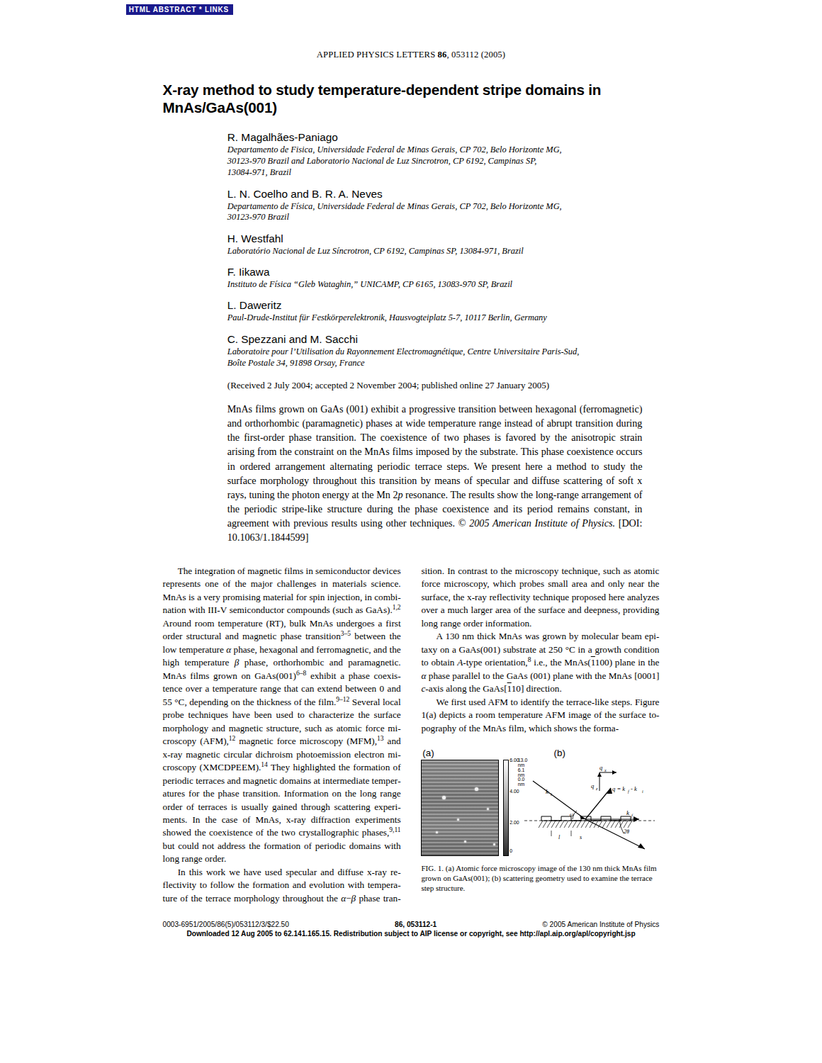HTML ABSTRACT * LINKS
APPLIED PHYSICS LETTERS 86, 053112 (2005)
X-ray method to study temperature-dependent stripe domains in MnAs/GaAs(001)
R. Magalhães-Paniago
Departamento de Fisica, Universidade Federal de Minas Gerais, CP 702, Belo Horizonte MG,
30123-970 Brazil and Laboratorio Nacional de Luz Sincrotron, CP 6192, Campinas SP,
13084-971, Brazil
L. N. Coelho and B. R. A. Neves
Departamento de Física, Universidade Federal de Minas Gerais, CP 702, Belo Horizonte MG,
30123-970 Brazil
H. Westfahl
Laboratório Nacional de Luz Síncrotron, CP 6192, Campinas SP, 13084-971, Brazil
F. Iikawa
Instituto de Física “Gleb Wataghin,” UNICAMP, CP 6165, 13083-970 SP, Brazil
L. Daweritz
Paul-Drude-Institut für Festkörperelektronik, Hausvogteiplatz 5-7, 10117 Berlin, Germany
C. Spezzani and M. Sacchi
Laboratoire pour l’Utilisation du Rayonnement Electromagnétique, Centre Universitaire Paris-Sud,
Boîte Postale 34, 91898 Orsay, France
(Received 2 July 2004; accepted 2 November 2004; published online 27 January 2005)
MnAs films grown on GaAs (001) exhibit a progressive transition between hexagonal (ferromagnetic) and orthorhombic (paramagnetic) phases at wide temperature range instead of abrupt transition during the first-order phase transition. The coexistence of two phases is favored by the anisotropic strain arising from the constraint on the MnAs films imposed by the substrate. This phase coexistence occurs in ordered arrangement alternating periodic terrace steps. We present here a method to study the surface morphology throughout this transition by means of specular and diffuse scattering of soft x rays, tuning the photon energy at the Mn 2p resonance. The results show the long-range arrangement of the periodic stripe-like structure during the phase coexistence and its period remains constant, in agreement with previous results using other techniques. © 2005 American Institute of Physics. [DOI: 10.1063/1.1844599]
The integration of magnetic films in semiconductor devices represents one of the major challenges in materials science. MnAs is a very promising material for spin injection, in combination with III-V semiconductor compounds (such as GaAs).1,2 Around room temperature (RT), bulk MnAs undergoes a first order structural and magnetic phase transition3–5 between the low temperature α phase, hexagonal and ferromagnetic, and the high temperature β phase, orthorhombic and paramagnetic. MnAs films grown on GaAs(001)6–8 exhibit a phase coexistence over a temperature range that can extend between 0 and 55 °C, depending on the thickness of the film.9–12 Several local probe techniques have been used to characterize the surface morphology and magnetic structure, such as atomic force microscopy (AFM),12 magnetic force microscopy (MFM),13 and x-ray magnetic circular dichroism photoemission electron microscopy (XMCDPEEM).14 They highlighted the formation of periodic terraces and magnetic domains at intermediate temperatures for the phase transition. Information on the long range order of terraces is usually gained through scattering experiments. In the case of MnAs, x-ray diffraction experiments showed the coexistence of the two crystallographic phases,9,11 but could not address the formation of periodic domains with long range order.
In this work we have used specular and diffuse x-ray reflectivity to follow the formation and evolution with temperature of the terrace morphology throughout the α−β phase transition. In contrast to the microscopy technique, such as atomic force microscopy, which probes small area and only near the surface, the x-ray reflectivity technique proposed here analyzes over a much larger area of the surface and deepness, providing long range order information.
A 130 nm thick MnAs was grown by molecular beam epitaxy on a GaAs(001) substrate at 250 °C in a growth condition to obtain A-type orientation,8 i.e., the MnAs(1100) plane in the α phase parallel to the GaAs (001) plane with the MnAs [0001] c-axis along the GaAs[110] direction.
We first used AFM to identify the terrace-like steps. Figure 1(a) depicts a room temperature AFM image of the surface topography of the MnAs film, which shows the forma-
(a) (b)
0 2.00 4.00 6.00 µm
6.00
4.00
2.00
0
13.0 nm
6.1 nm
0.0 nm
k i k f q = k f - k i q x q z ω 2θ l s
FIG. 1. (a) Atomic force microscopy image of the 130 nm thick MnAs film grown on GaAs(001); (b) scattering geometry used to examine the terrace step structure.
0003-6951/2005/86(5)/053112/3/$22.50
86, 053112-1
© 2005 American Institute of Physics
Downloaded 12 Aug 2005 to 62.141.165.15. Redistribution subject to AIP license or copyright, see http://apl.aip.org/apl/copyright.jsp